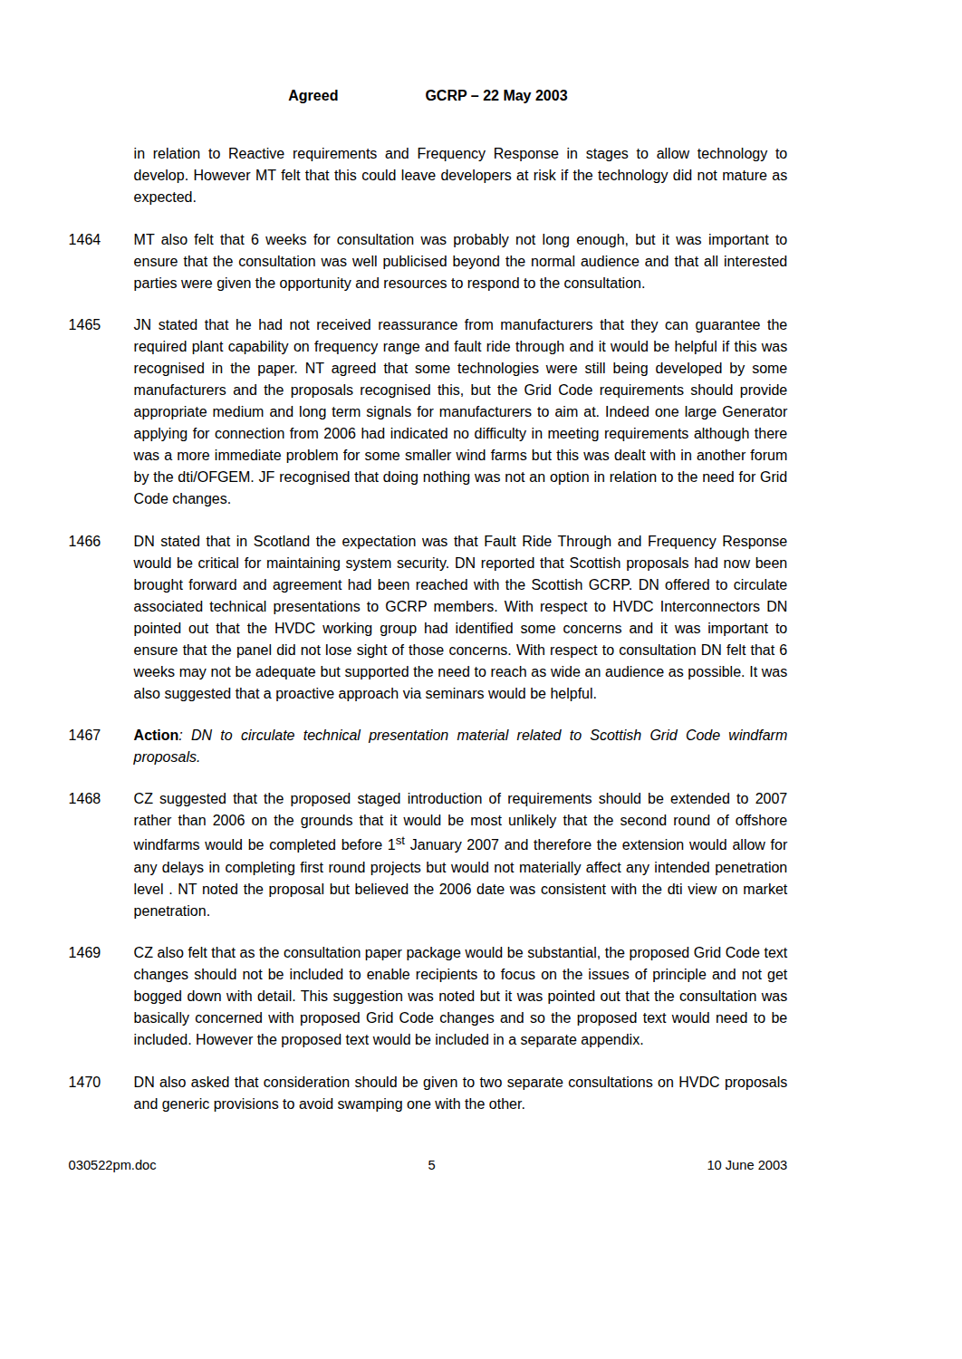Agreed GCRP – 22 May 2003
in relation to Reactive requirements and Frequency Response in stages to allow technology to develop. However MT felt that this could leave developers at risk if the technology did not mature as expected.
1464
MT also felt that 6 weeks for consultation was probably not long enough, but it was important to ensure that the consultation was well publicised beyond the normal audience and that all interested parties were given the opportunity and resources to respond to the consultation.
1465
JN stated that he had not received reassurance from manufacturers that they can guarantee the required plant capability on frequency range and fault ride through and it would be helpful if this was recognised in the paper. NT agreed that some technologies were still being developed by some manufacturers and the proposals recognised this, but the Grid Code requirements should provide appropriate medium and long term signals for manufacturers to aim at. Indeed one large Generator applying for connection from 2006 had indicated no difficulty in meeting requirements although there was a more immediate problem for some smaller wind farms but this was dealt with in another forum by the dti/OFGEM. JF recognised that doing nothing was not an option in relation to the need for Grid Code changes.
1466
DN stated that in Scotland the expectation was that Fault Ride Through and Frequency Response would be critical for maintaining system security. DN reported that Scottish proposals had now been brought forward and agreement had been reached with the Scottish GCRP. DN offered to circulate associated technical presentations to GCRP members. With respect to HVDC Interconnectors DN pointed out that the HVDC working group had identified some concerns and it was important to ensure that the panel did not lose sight of those concerns. With respect to consultation DN felt that 6 weeks may not be adequate but supported the need to reach as wide an audience as possible. It was also suggested that a proactive approach via seminars would be helpful.
1467
Action: DN to circulate technical presentation material related to Scottish Grid Code windfarm proposals.
1468
CZ suggested that the proposed staged introduction of requirements should be extended to 2007 rather than 2006 on the grounds that it would be most unlikely that the second round of offshore windfarms would be completed before 1st January 2007 and therefore the extension would allow for any delays in completing first round projects but would not materially affect any intended penetration level . NT noted the proposal but believed the 2006 date was consistent with the dti view on market penetration.
1469
CZ also felt that as the consultation paper package would be substantial, the proposed Grid Code text changes should not be included to enable recipients to focus on the issues of principle and not get bogged down with detail. This suggestion was noted but it was pointed out that the consultation was basically concerned with proposed Grid Code changes and so the proposed text would need to be included. However the proposed text would be included in a separate appendix.
1470
DN also asked that consideration should be given to two separate consultations on HVDC proposals and generic provisions to avoid swamping one with the other.
030522pm.doc 5 10 June 2003